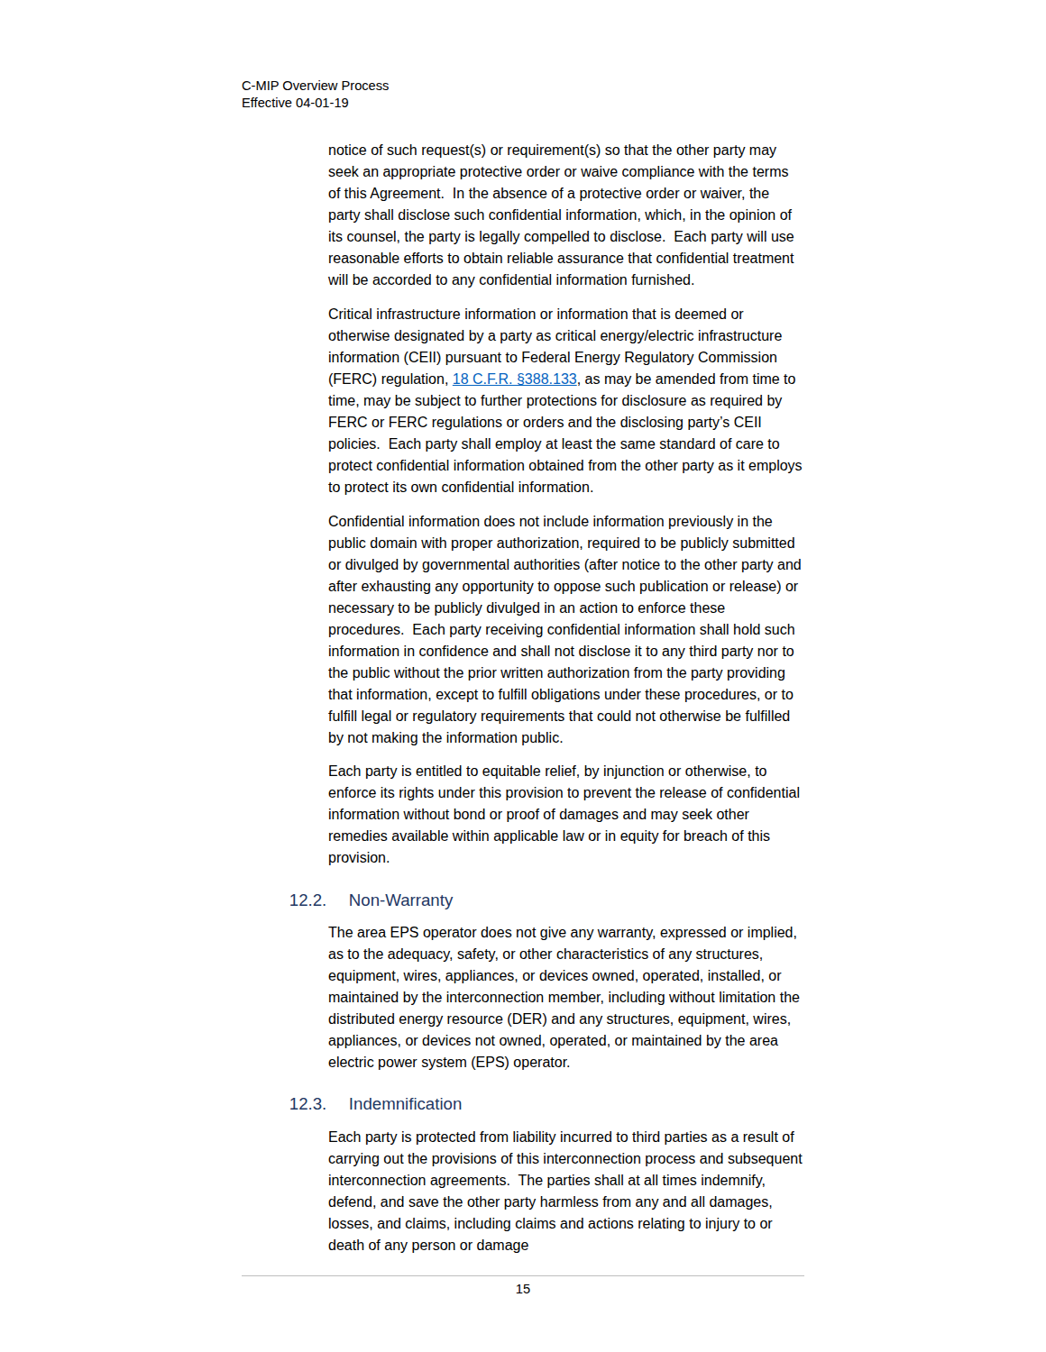C-MIP Overview Process
Effective 04-01-19
notice of such request(s) or requirement(s) so that the other party may seek an appropriate protective order or waive compliance with the terms of this Agreement. In the absence of a protective order or waiver, the party shall disclose such confidential information, which, in the opinion of its counsel, the party is legally compelled to disclose. Each party will use reasonable efforts to obtain reliable assurance that confidential treatment will be accorded to any confidential information furnished.
Critical infrastructure information or information that is deemed or otherwise designated by a party as critical energy/electric infrastructure information (CEII) pursuant to Federal Energy Regulatory Commission (FERC) regulation, 18 C.F.R. §388.133, as may be amended from time to time, may be subject to further protections for disclosure as required by FERC or FERC regulations or orders and the disclosing party’s CEII policies. Each party shall employ at least the same standard of care to protect confidential information obtained from the other party as it employs to protect its own confidential information.
Confidential information does not include information previously in the public domain with proper authorization, required to be publicly submitted or divulged by governmental authorities (after notice to the other party and after exhausting any opportunity to oppose such publication or release) or necessary to be publicly divulged in an action to enforce these procedures. Each party receiving confidential information shall hold such information in confidence and shall not disclose it to any third party nor to the public without the prior written authorization from the party providing that information, except to fulfill obligations under these procedures, or to fulfill legal or regulatory requirements that could not otherwise be fulfilled by not making the information public.
Each party is entitled to equitable relief, by injunction or otherwise, to enforce its rights under this provision to prevent the release of confidential information without bond or proof of damages and may seek other remedies available within applicable law or in equity for breach of this provision.
12.2. Non-Warranty
The area EPS operator does not give any warranty, expressed or implied, as to the adequacy, safety, or other characteristics of any structures, equipment, wires, appliances, or devices owned, operated, installed, or maintained by the interconnection member, including without limitation the distributed energy resource (DER) and any structures, equipment, wires, appliances, or devices not owned, operated, or maintained by the area electric power system (EPS) operator.
12.3. Indemnification
Each party is protected from liability incurred to third parties as a result of carrying out the provisions of this interconnection process and subsequent interconnection agreements. The parties shall at all times indemnify, defend, and save the other party harmless from any and all damages, losses, and claims, including claims and actions relating to injury to or death of any person or damage
15